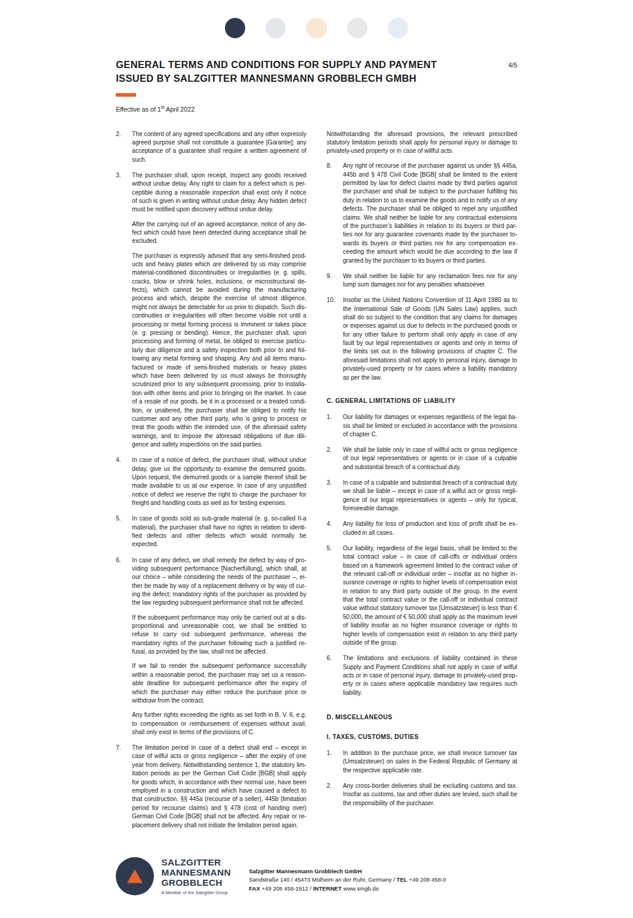4/5
General Terms and Conditions for Supply and Payment issued by Salzgitter Mannesmann Grobblech GmbH
Effective as of 1st April 2022
The content of any agreed specifications and any other expressly agreed purpose shall not constitute a guarantee [Garantie]; any acceptance of a guarantee shall require a written agreement of such.
The purchaser shall, upon receipt, inspect any goods received without undue delay. Any right to claim for a defect which is perceptible during a reasonable inspection shall exist only if notice of such is given in writing without undue delay. Any hidden defect must be notified upon discovery without undue delay.
After the carrying out of an agreed acceptance, notice of any defect which could have been detected during acceptance shall be excluded.
The purchaser is expressly advised that any semi-finished products and heavy plates which are delivered by us may comprise material-conditioned discontinuities or irregularities (e. g. spills, cracks, blow or shrink holes, inclusions, or microstructural defects), which cannot be avoided during the manufacturing process and which, despite the exercise of utmost diligence, might not always be detectable for us prior to dispatch. Such discontinuities or irregularities will often become visible not until a processing or metal forming process is imminent or takes place (e. g. pressing or bending). Hence, the purchaser shall, upon processing and forming of metal, be obliged to exercise particularly due diligence and a safety inspection both prior to and following any metal forming and shaping. Any and all items manufactured or made of semi-finished materials or heavy plates which have been delivered by us must always be thoroughly scrutinized prior to any subsequent processing, prior to installation with other items and prior to bringing on the market. In case of a resale of our goods, be it in a processed or a treated condition, or unaltered, the purchaser shall be obliged to notify his customer and any other third party, who is going to process or treat the goods within the intended use, of the aforesaid safety warnings, and to impose the aforesaid obligations of due diligence and safety inspections on the said parties.
In case of a notice of defect, the purchaser shall, without undue delay, give us the opportunity to examine the demurred goods. Upon request, the demurred goods or a sample thereof shall be made available to us at our expense. In case of any unjustified notice of defect we reserve the right to charge the purchaser for freight and handling costs as well as for testing expenses.
In case of goods sold as sub-grade material (e. g. so-called II-a material), the purchaser shall have no rights in relation to identified defects and other defects which would normally be expected.
In case of any defect, we shall remedy the defect by way of providing subsequent performance [Nacherfüllung], which shall, at our choice – while considering the needs of the purchaser –, either be made by way of a replacement delivery or by way of curing the defect; mandatory rights of the purchaser as provided by the law regarding subsequent performance shall not be affected.
If the subsequent performance may only be carried out at a disproportional and unreasonable cost, we shall be entitled to refuse to carry out subsequent performance, whereas the mandatory rights of the purchaser following such a justified refusal, as provided by the law, shall not be affected.
If we fail to render the subsequent performance successfully within a reasonable period, the purchaser may set us a reasonable deadline for subsequent performance after the expiry of which the purchaser may either reduce the purchase price or withdraw from the contract.
Any further rights exceeding the rights as set forth in B. V. 6, e.g. to compensation or reimbursement of expenses without avail, shall only exist in terms of the provisions of C.
The limitation period in case of a defect shall end – except in case of wilful acts or gross negligence – after the expiry of one year from delivery. Notwithstanding sentence 1, the statutory limitation periods as per the German Civil Code [BGB] shall apply for goods which, in accordance with their normal use, have been employed in a construction and which have caused a defect to that construction. §§ 445a (recourse of a seller), 445b (limitation period for recourse claims) and § 478 (cost of handing over) German Civil Code [BGB] shall not be affected. Any repair or replacement delivery shall not initiate the limitation period again.
Notwithstanding the aforesaid provisions, the relevant prescribed statutory limitation periods shall apply for personal injury or damage to privately-used property or in case of willful acts.
Any right of recourse of the purchaser against us under §§ 445a, 445b and § 478 Civil Code [BGB] shall be limited to the extent permitted by law for defect claims made by third parties against the purchaser and shall be subject to the purchaser fulfilling his duty in relation to us to examine the goods and to notify us of any defects. The purchaser shall be obliged to repel any unjustified claims. We shall neither be liable for any contractual extensions of the purchaser’s liabilities in relation to its buyers or third parties nor for any guarantee covenants made by the purchaser towards its buyers or third parties nor for any compensation exceeding the amount which would be due according to the law if granted by the purchaser to its buyers or third parties.
We shall neither be liable for any reclamation fees nor for any lump sum damages nor for any penalties whatsoever.
Insofar as the United Nations Convention of 11 April 1980 as to the International Sale of Goods (UN Sales Law) applies, such shall do so subject to the condition that any claims for damages or expenses against us due to defects in the purchased goods or for any other failure to perform shall only apply in case of any fault by our legal representatives or agents and only in terms of the limits set out in the following provisions of chapter C. The aforesaid limitations shall not apply to personal injury, damage to privately-used property or for cases where a liability mandatory as per the law.
C. General limitations of liability
Our liability for damages or expenses regardless of the legal basis shall be limited or excluded in accordance with the provisions of chapter C.
We shall be liable only in case of willful acts or gross negligence of our legal representatives or agents or in case of a culpable and substantial breach of a contractual duty.
In case of a culpable and substantial breach of a contractual duty we shall be liable – except in case of a wilful act or gross negligence of our legal representatives or agents – only for typical, foreseeable damage.
Any liability for loss of production and loss of profit shall be excluded in all cases.
Our liability, regardless of the legal basis, shall be limited to the total contract value – in case of call-offs or individual orders based on a framework agreement limited to the contract value of the relevant call-off or individual order – insofar as no higher insurance coverage or rights to higher levels of compensation exist in relation to any third party outside of the group. In the event that the total contract value or the call-off or individual contract value without statutory turnover tax [Umsatzsteuer] is less than € 50,000, the amount of € 50,000 shall apply as the maximum level of liability insofar as no higher insurance coverage or rights to higher levels of compensation exist in relation to any third party outside of the group.
The limitations and exclusions of liability contained in these Supply and Payment Conditions shall not apply in case of wilful acts or in case of personal injury, damage to privately-used property or in cases where applicable mandatory law requires such liability.
D. Miscellaneous
I. Taxes, customs, duties
In addition to the purchase price, we shall invoice turnover tax (Umsatzsteuer) on sales in the Federal Republic of Germany at the respective applicable rate.
Any cross-border deliveries shall be excluding customs and tax. Insofar as customs, tax and other duties are levied, such shall be the responsibility of the purchaser.
Salzgitter
Mannesmann
Grobblech A Member of the Salzgitter Group
Salzgitter Mannesmann Grobblech GmbH
Sandstraße 140 / 45473 Mülheim an der Ruhr, Germany / TEL +49 208 458-0
FAX +49 208 458-1912 / INTERNET www.smgb.de